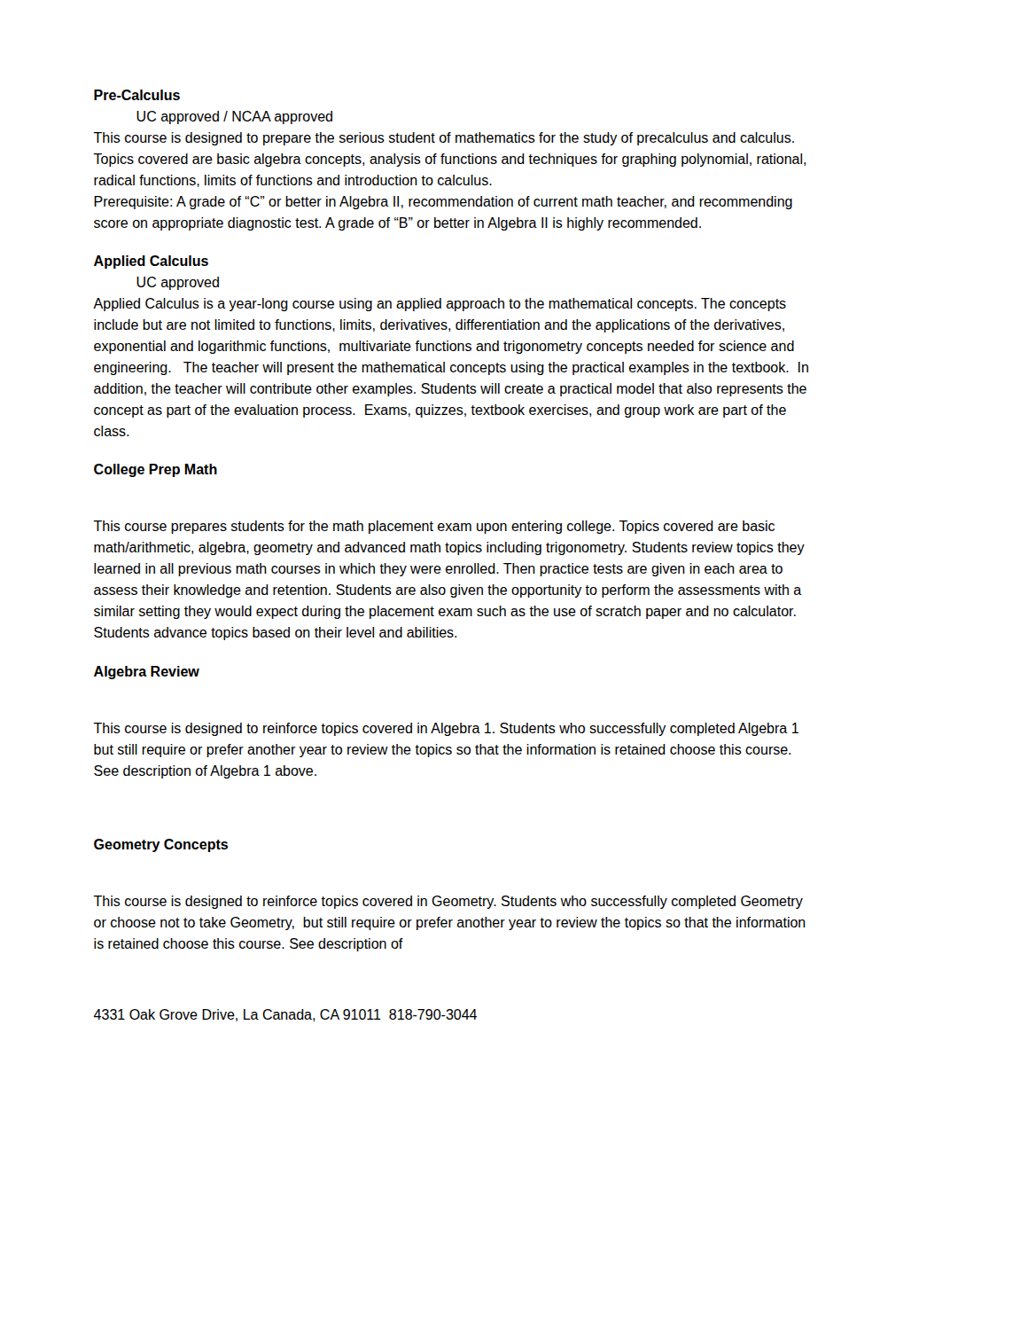Pre-Calculus
UC approved / NCAA approved
This course is designed to prepare the serious student of mathematics for the study of precalculus and calculus. Topics covered are basic algebra concepts, analysis of functions and techniques for graphing polynomial, rational, radical functions, limits of functions and introduction to calculus.
Prerequisite: A grade of “C” or better in Algebra II, recommendation of current math teacher, and recommending score on appropriate diagnostic test. A grade of “B” or better in Algebra II is highly recommended.
Applied Calculus
UC approved
Applied Calculus is a year-long course using an applied approach to the mathematical concepts. The concepts include but are not limited to functions, limits, derivatives, differentiation and the applications of the derivatives, exponential and logarithmic functions, multivariate functions and trigonometry concepts needed for science and engineering. The teacher will present the mathematical concepts using the practical examples in the textbook. In addition, the teacher will contribute other examples. Students will create a practical model that also represents the concept as part of the evaluation process. Exams, quizzes, textbook exercises, and group work are part of the class.
College Prep Math
This course prepares students for the math placement exam upon entering college. Topics covered are basic math/arithmetic, algebra, geometry and advanced math topics including trigonometry. Students review topics they learned in all previous math courses in which they were enrolled. Then practice tests are given in each area to assess their knowledge and retention. Students are also given the opportunity to perform the assessments with a similar setting they would expect during the placement exam such as the use of scratch paper and no calculator. Students advance topics based on their level and abilities.
Algebra Review
This course is designed to reinforce topics covered in Algebra 1. Students who successfully completed Algebra 1 but still require or prefer another year to review the topics so that the information is retained choose this course. See description of Algebra 1 above.
Geometry Concepts
This course is designed to reinforce topics covered in Geometry. Students who successfully completed Geometry or choose not to take Geometry, but still require or prefer another year to review the topics so that the information is retained choose this course. See description of
4331 Oak Grove Drive, La Canada, CA 91011 818-790-3044